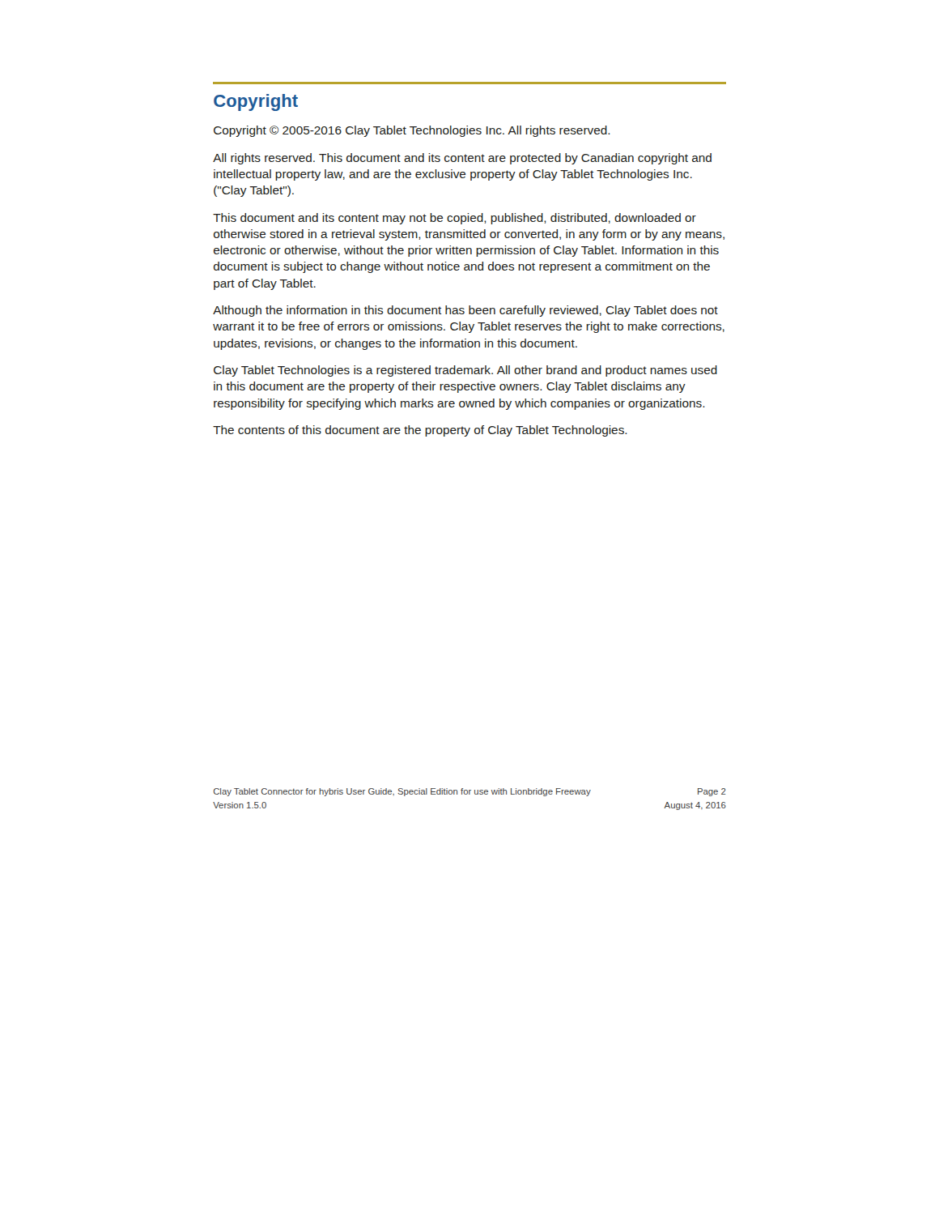Copyright
Copyright © 2005-2016 Clay Tablet Technologies Inc. All rights reserved.
All rights reserved. This document and its content are protected by Canadian copyright and intellectual property law, and are the exclusive property of Clay Tablet Technologies Inc. ("Clay Tablet").
This document and its content may not be copied, published, distributed, downloaded or otherwise stored in a retrieval system, transmitted or converted, in any form or by any means, electronic or otherwise, without the prior written permission of Clay Tablet. Information in this document is subject to change without notice and does not represent a commitment on the part of Clay Tablet.
Although the information in this document has been carefully reviewed, Clay Tablet does not warrant it to be free of errors or omissions. Clay Tablet reserves the right to make corrections, updates, revisions, or changes to the information in this document.
Clay Tablet Technologies is a registered trademark. All other brand and product names used in this document are the property of their respective owners. Clay Tablet disclaims any responsibility for specifying which marks are owned by which companies or organizations.
The contents of this document are the property of Clay Tablet Technologies.
Clay Tablet Connector for hybris User Guide, Special Edition for use with Lionbridge Freeway Page 2
Version 1.5.0 August 4, 2016